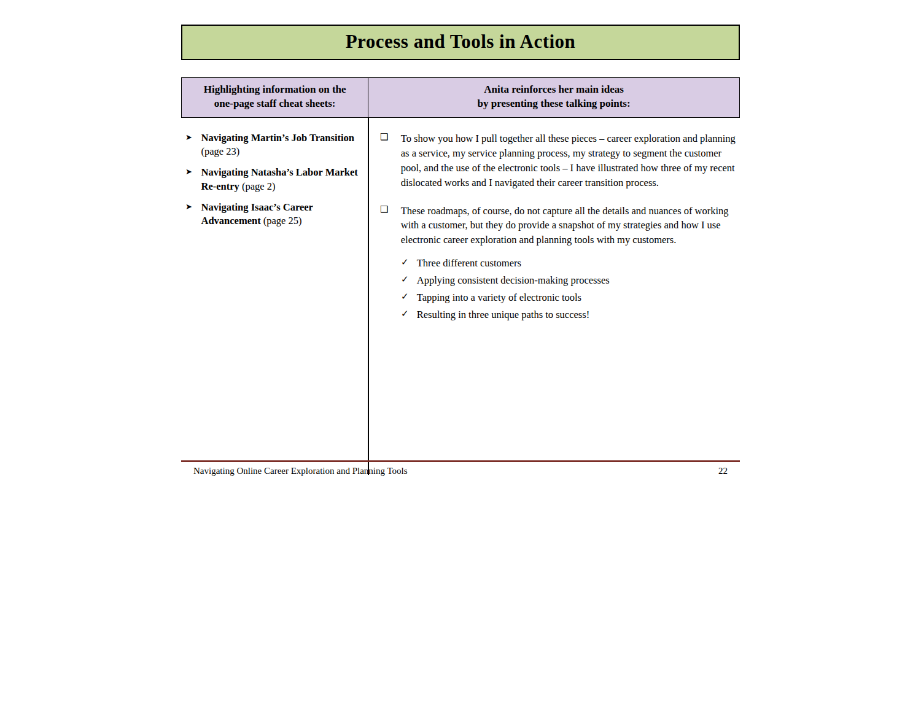Process and Tools in Action
| Highlighting information on the one-page staff cheat sheets: | Anita reinforces her main ideas by presenting these talking points: |
| --- | --- |
| Navigating Martin’s Job Transition (page 23) Navigating Natasha’s Labor Market Re-entry (page 2) Navigating Isaac’s Career Advancement (page 25) | To show you how I pull together all these pieces – career exploration and planning as a service, my service planning process, my strategy to segment the customer pool, and the use of the electronic tools – I have illustrated how three of my recent dislocated works and I navigated their career transition process. These roadmaps, of course, do not capture all the details and nuances of working with a customer, but they do provide a snapshot of my strategies and how I use electronic career exploration and planning tools with my customers. Three different customers Applying consistent decision-making processes Tapping into a variety of electronic tools Resulting in three unique paths to success! |
Navigating Online Career Exploration and Planning Tools 22